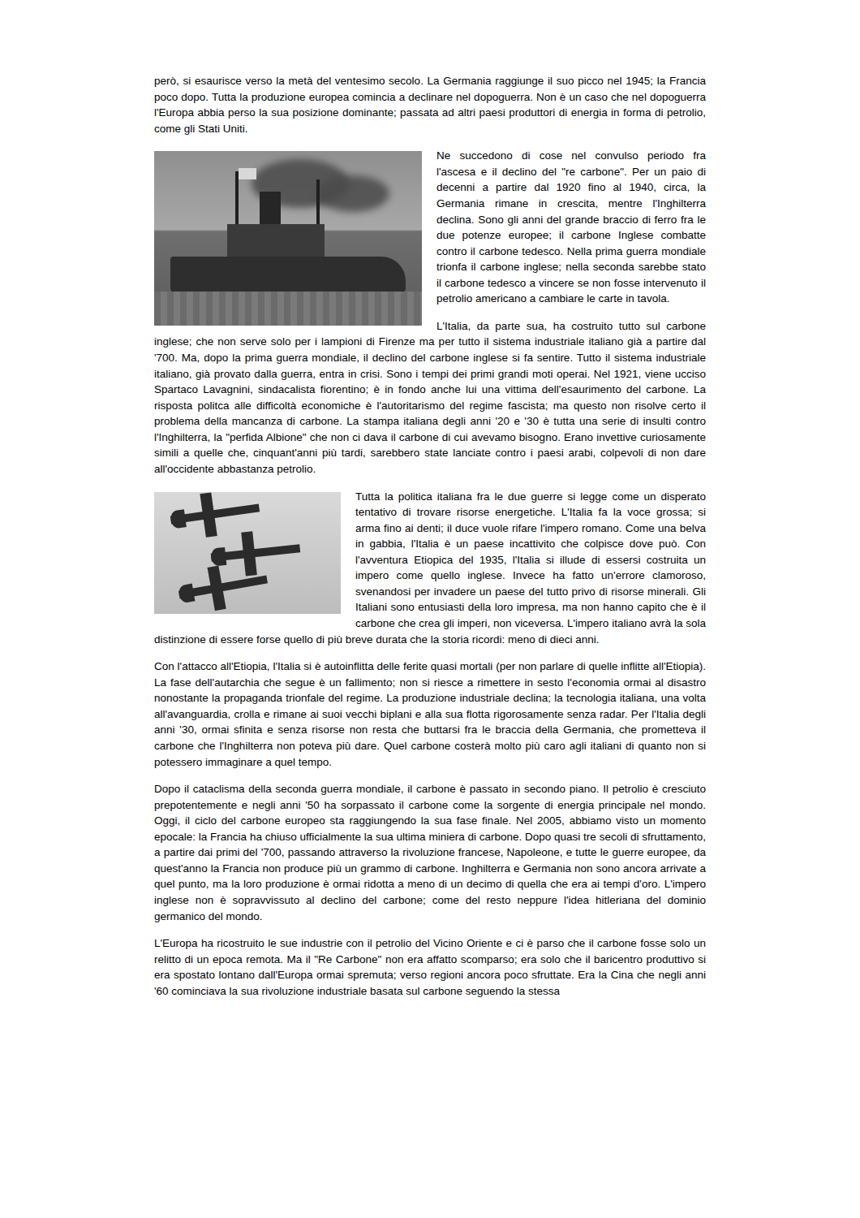però, si esaurisce verso la metà del ventesimo secolo. La Germania raggiunge il suo picco nel 1945; la Francia poco dopo. Tutta la produzione europea comincia a declinare nel dopoguerra. Non è un caso che nel dopoguerra l'Europa abbia perso la sua posizione dominante; passata ad altri paesi produttori di energia in forma di petrolio, come gli Stati Uniti.
Ne succedono di cose nel convulso periodo fra l'ascesa e il declino del "re carbone". Per un paio di decenni a partire dal 1920 fino al 1940, circa, la Germania rimane in crescita, mentre l'Inghilterra declina. Sono gli anni del grande braccio di ferro fra le due potenze europee; il carbone Inglese combatte contro il carbone tedesco. Nella prima guerra mondiale trionfa il carbone inglese; nella seconda sarebbe stato il carbone tedesco a vincere se non fosse intervenuto il petrolio americano a cambiare le carte in tavola.
L'Italia, da parte sua, ha costruito tutto sul carbone inglese; che non serve solo per i lampioni di Firenze ma per tutto il sistema industriale italiano già a partire dal '700. Ma, dopo la prima guerra mondiale, il declino del carbone inglese si fa sentire. Tutto il sistema industriale italiano, già provato dalla guerra, entra in crisi. Sono i tempi dei primi grandi moti operai. Nel 1921, viene ucciso Spartaco Lavagnini, sindacalista fiorentino; è in fondo anche lui una vittima dell'esaurimento del carbone. La risposta politca alle difficoltà economiche è l'autoritarismo del regime fascista; ma questo non risolve certo il problema della mancanza di carbone. La stampa italiana degli anni '20 e '30 è tutta una serie di insulti contro l'Inghilterra, la "perfida Albione" che non ci dava il carbone di cui avevamo bisogno. Erano invettive curiosamente simili a quelle che, cinquant'anni più tardi, sarebbero state lanciate contro i paesi arabi, colpevoli di non dare all'occidente abbastanza petrolio.
Tutta la politica italiana fra le due guerre si legge come un disperato tentativo di trovare risorse energetiche. L'Italia fa la voce grossa; si arma fino ai denti; il duce vuole rifare l'impero romano. Come una belva in gabbia, l'Italia è un paese incattivito che colpisce dove può. Con l'avventura Etiopica del 1935, l'Italia si illude di essersi costruita un impero come quello inglese. Invece ha fatto un'errore clamoroso, svenandosi per invadere un paese del tutto privo di risorse minerali. Gli Italiani sono entusiasti della loro impresa, ma non hanno capito che è il carbone che crea gli imperi, non viceversa. L'impero italiano avrà la sola distinzione di essere forse quello di più breve durata che la storia ricordi: meno di dieci anni.
Con l'attacco all'Etiopia, l'Italia si è autoinflitta delle ferite quasi mortali (per non parlare di quelle inflitte all'Etiopia). La fase dell'autarchia che segue è un fallimento; non si riesce a rimettere in sesto l'economia ormai al disastro nonostante la propaganda trionfale del regime. La produzione industriale declina; la tecnologia italiana, una volta all'avanguardia, crolla e rimane ai suoi vecchi biplani e alla sua flotta rigorosamente senza radar. Per l'Italia degli anni '30, ormai sfinita e senza risorse non resta che buttarsi fra le braccia della Germania, che prometteva il carbone che l'Inghilterra non poteva più dare. Quel carbone costerà molto più caro agli italiani di quanto non si potessero immaginare a quel tempo.
Dopo il cataclisma della seconda guerra mondiale, il carbone è passato in secondo piano. Il petrolio è cresciuto prepotentemente e negli anni '50 ha sorpassato il carbone come la sorgente di energia principale nel mondo. Oggi, il ciclo del carbone europeo sta raggiungendo la sua fase finale. Nel 2005, abbiamo visto un momento epocale: la Francia ha chiuso ufficialmente la sua ultima miniera di carbone. Dopo quasi tre secoli di sfruttamento, a partire dai primi del '700, passando attraverso la rivoluzione francese, Napoleone, e tutte le guerre europee, da quest'anno la Francia non produce più un grammo di carbone. Inghilterra e Germania non sono ancora arrivate a quel punto, ma la loro produzione è ormai ridotta a meno di un decimo di quella che era ai tempi d'oro. L'impero inglese non è sopravvissuto al declino del carbone; come del resto neppure l'idea hitleriana del dominio germanico del mondo.
L'Europa ha ricostruito le sue industrie con il petrolio del Vicino Oriente e ci è parso che il carbone fosse solo un relitto di un epoca remota. Ma il "Re Carbone" non era affatto scomparso; era solo che il baricentro produttivo si era spostato lontano dall'Europa ormai spremuta; verso regioni ancora poco sfruttate. Era la Cina che negli anni '60 cominciava la sua rivoluzione industriale basata sul carbone seguendo la stessa